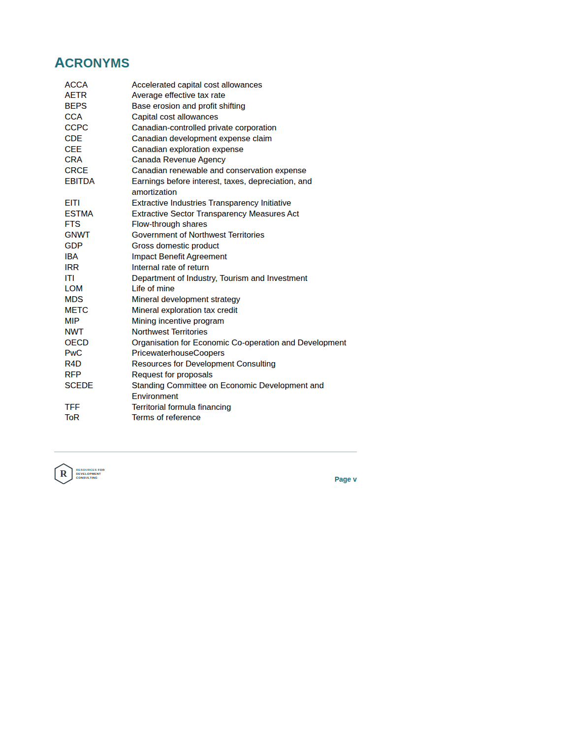ACRONYMS
ACCA
Accelerated capital cost allowances
AETR
Average effective tax rate
BEPS
Base erosion and profit shifting
CCA
Capital cost allowances
CCPC
Canadian-controlled private corporation
CDE
Canadian development expense claim
CEE
Canadian exploration expense
CRA
Canada Revenue Agency
CRCE
Canadian renewable and conservation expense
EBITDA
Earnings before interest, taxes, depreciation, and amortization
EITI
Extractive Industries Transparency Initiative
ESTMA
Extractive Sector Transparency Measures Act
FTS
Flow-through shares
GNWT
Government of Northwest Territories
GDP
Gross domestic product
IBA
Impact Benefit Agreement
IRR
Internal rate of return
ITI
Department of Industry, Tourism and Investment
LOM
Life of mine
MDS
Mineral development strategy
METC
Mineral exploration tax credit
MIP
Mining incentive program
NWT
Northwest Territories
OECD
Organisation for Economic Co-operation and Development
PwC
PricewaterhouseCoopers
R4D
Resources for Development Consulting
RFP
Request for proposals
SCEDE
Standing Committee on Economic Development and Environment
TFF
Territorial formula financing
ToR
Terms of reference
R
RESOURCES for
DEVELOPMENT
CONSULTING
Page v